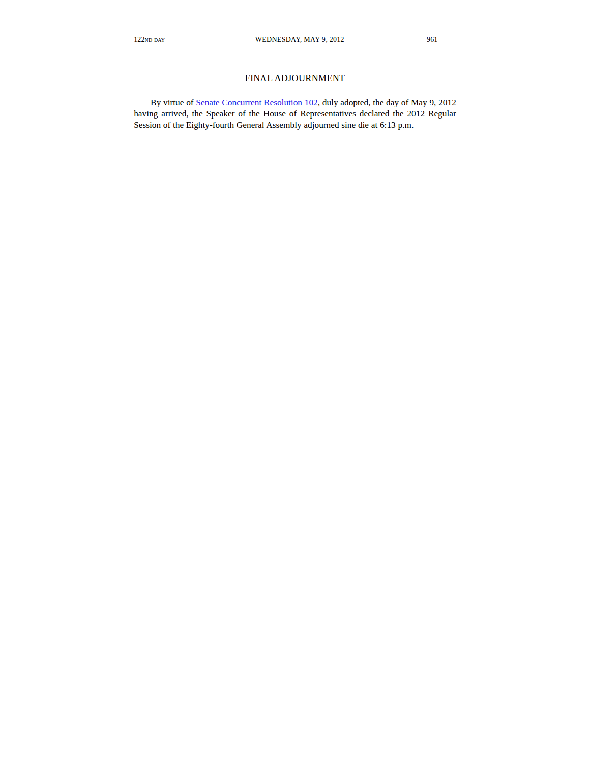122nd Day Wednesday, May 9, 2012 961
FINAL ADJOURNMENT
By virtue of Senate Concurrent Resolution 102, duly adopted, the day of May 9, 2012 having arrived, the Speaker of the House of Representatives declared the 2012 Regular Session of the Eighty-fourth General Assembly adjourned sine die at 6:13 p.m.